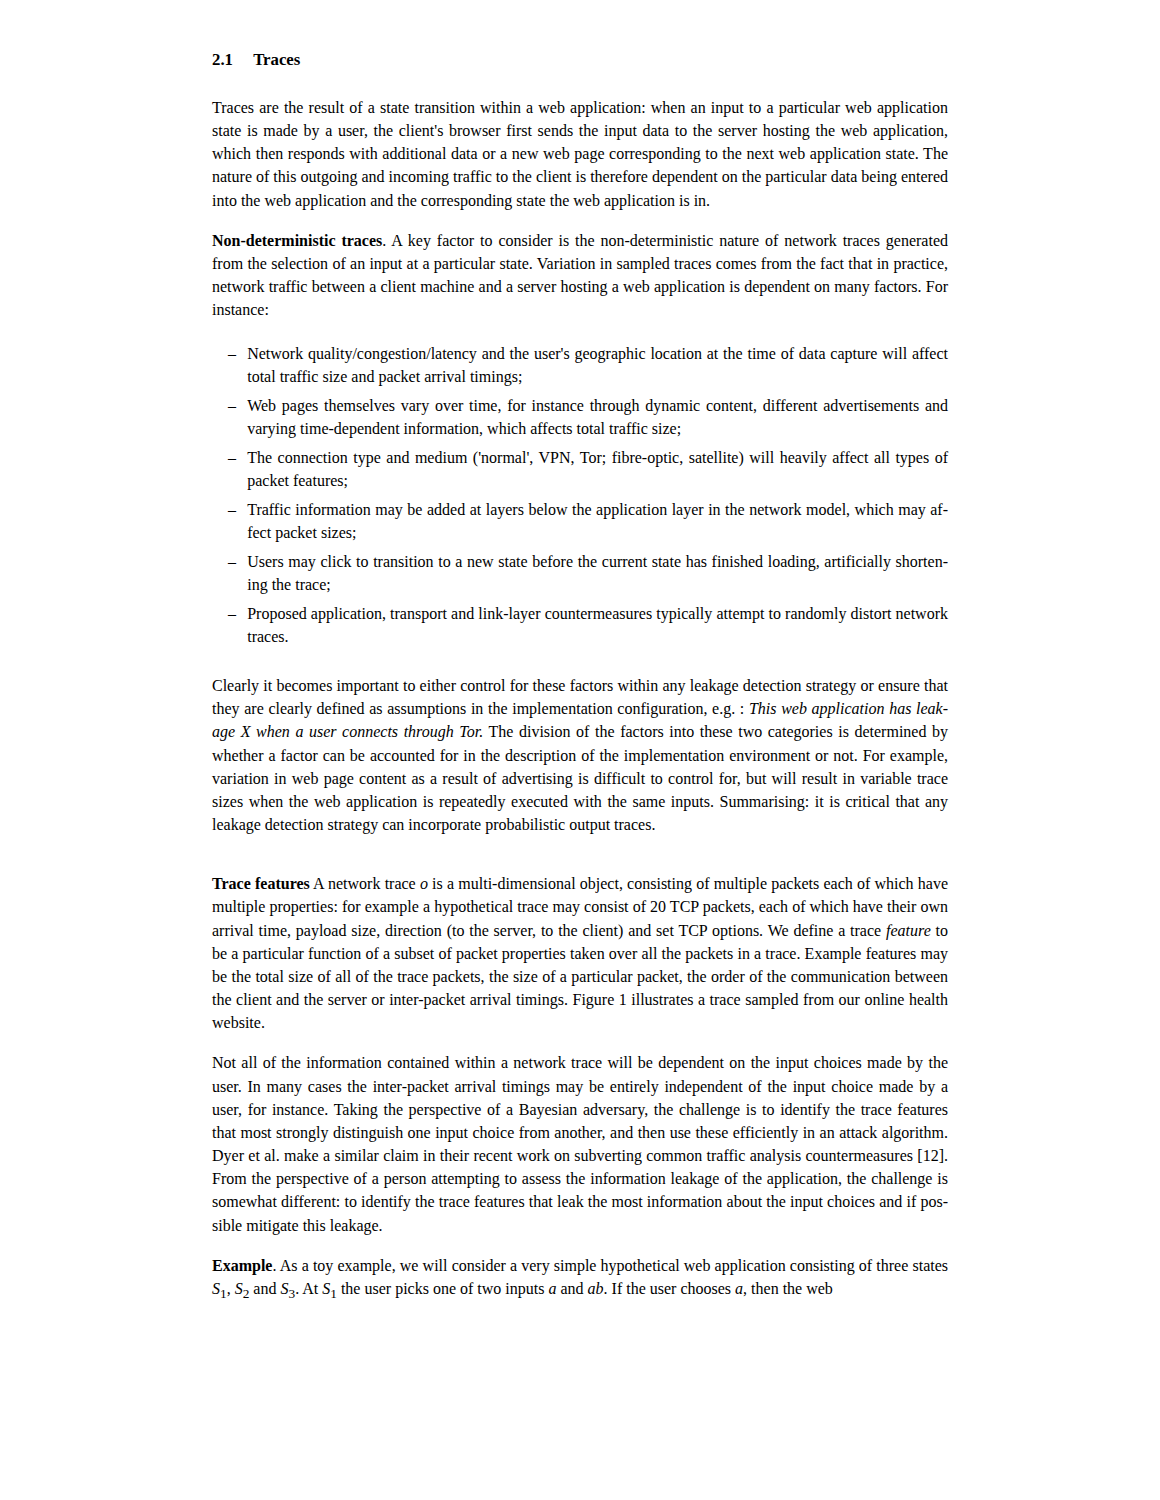2.1 Traces
Traces are the result of a state transition within a web application: when an input to a particular web application state is made by a user, the client's browser first sends the input data to the server hosting the web application, which then responds with additional data or a new web page corresponding to the next web application state. The nature of this outgoing and incoming traffic to the client is therefore dependent on the particular data being entered into the web application and the corresponding state the web application is in.
Non-deterministic traces. A key factor to consider is the non-deterministic nature of network traces generated from the selection of an input at a particular state. Variation in sampled traces comes from the fact that in practice, network traffic between a client machine and a server hosting a web application is dependent on many factors. For instance:
Network quality/congestion/latency and the user's geographic location at the time of data capture will affect total traffic size and packet arrival timings;
Web pages themselves vary over time, for instance through dynamic content, different advertisements and varying time-dependent information, which affects total traffic size;
The connection type and medium ('normal', VPN, Tor; fibre-optic, satellite) will heavily affect all types of packet features;
Traffic information may be added at layers below the application layer in the network model, which may affect packet sizes;
Users may click to transition to a new state before the current state has finished loading, artificially shortening the trace;
Proposed application, transport and link-layer countermeasures typically attempt to randomly distort network traces.
Clearly it becomes important to either control for these factors within any leakage detection strategy or ensure that they are clearly defined as assumptions in the implementation configuration, e.g. : This web application has leakage X when a user connects through Tor. The division of the factors into these two categories is determined by whether a factor can be accounted for in the description of the implementation environment or not. For example, variation in web page content as a result of advertising is difficult to control for, but will result in variable trace sizes when the web application is repeatedly executed with the same inputs. Summarising: it is critical that any leakage detection strategy can incorporate probabilistic output traces.
Trace features A network trace o is a multi-dimensional object, consisting of multiple packets each of which have multiple properties: for example a hypothetical trace may consist of 20 TCP packets, each of which have their own arrival time, payload size, direction (to the server, to the client) and set TCP options. We define a trace feature to be a particular function of a subset of packet properties taken over all the packets in a trace. Example features may be the total size of all of the trace packets, the size of a particular packet, the order of the communication between the client and the server or inter-packet arrival timings. Figure 1 illustrates a trace sampled from our online health website.
Not all of the information contained within a network trace will be dependent on the input choices made by the user. In many cases the inter-packet arrival timings may be entirely independent of the input choice made by a user, for instance. Taking the perspective of a Bayesian adversary, the challenge is to identify the trace features that most strongly distinguish one input choice from another, and then use these efficiently in an attack algorithm. Dyer et al. make a similar claim in their recent work on subverting common traffic analysis countermeasures [12]. From the perspective of a person attempting to assess the information leakage of the application, the challenge is somewhat different: to identify the trace features that leak the most information about the input choices and if possible mitigate this leakage.
Example. As a toy example, we will consider a very simple hypothetical web application consisting of three states S1, S2 and S3. At S1 the user picks one of two inputs a and ab. If the user chooses a, then the web